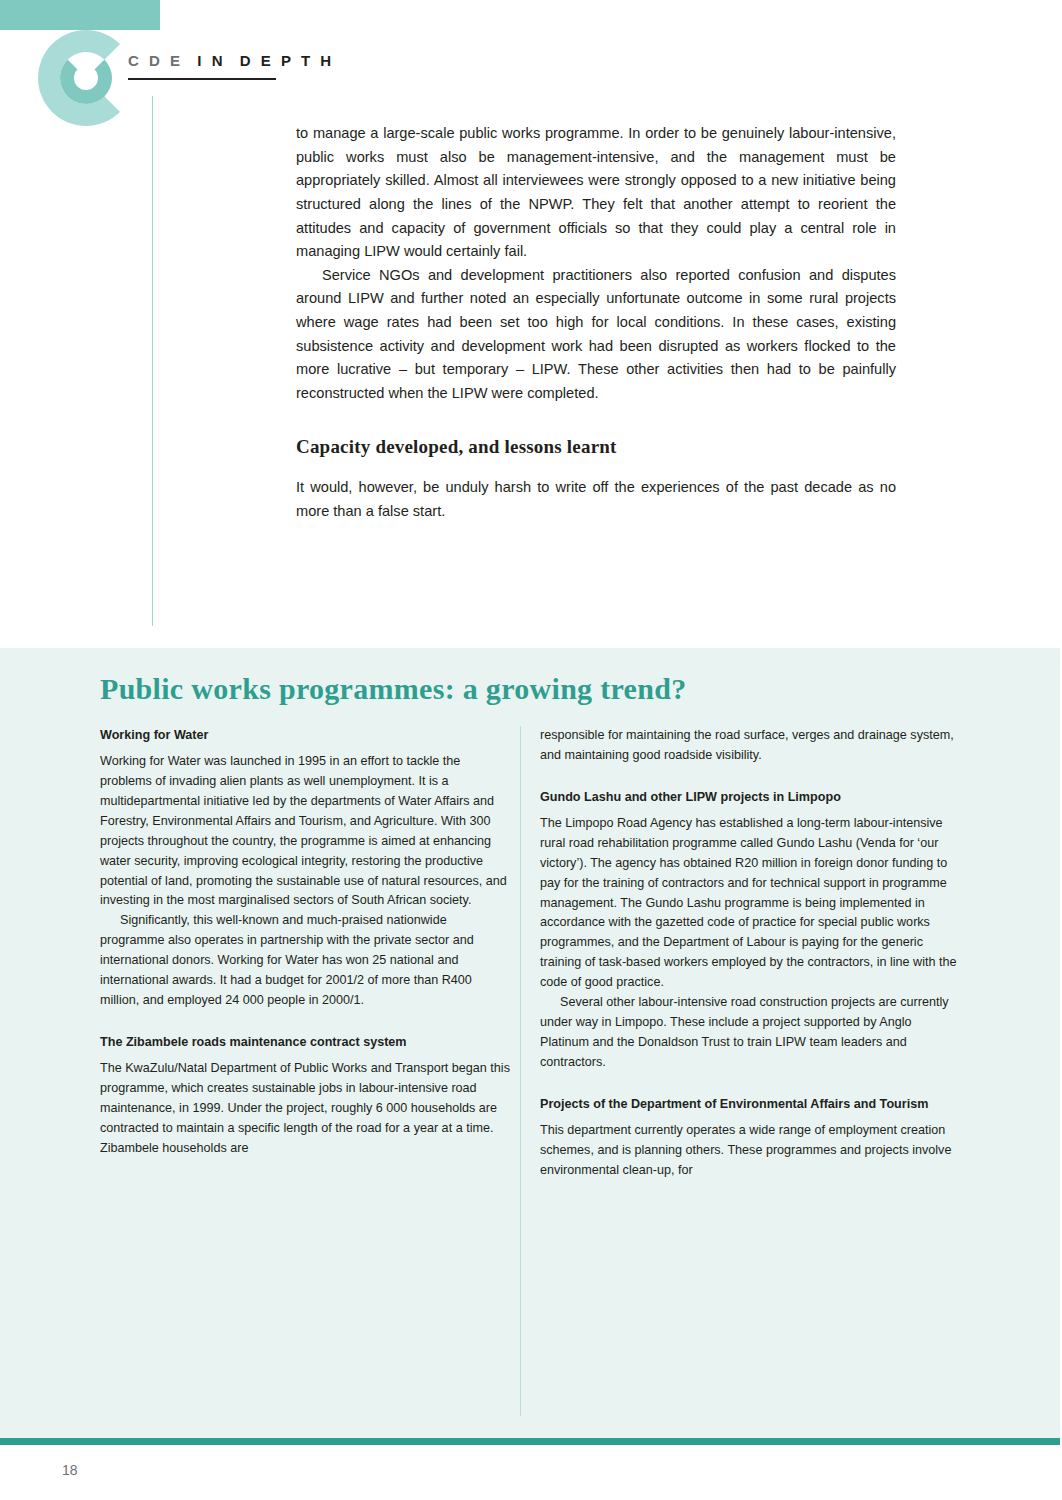C D E I N D E P T H
to manage a large-scale public works programme. In order to be genuinely labour-intensive, public works must also be management-intensive, and the management must be appropriately skilled. Almost all interviewees were strongly opposed to a new initiative being structured along the lines of the NPWP. They felt that another attempt to reorient the attitudes and capacity of government officials so that they could play a central role in managing LIPW would certainly fail.
Service NGOs and development practitioners also reported confusion and disputes around LIPW and further noted an especially unfortunate outcome in some rural projects where wage rates had been set too high for local conditions. In these cases, existing subsistence activity and development work had been disrupted as workers flocked to the more lucrative – but temporary – LIPW. These other activities then had to be painfully reconstructed when the LIPW were completed.
Capacity developed, and lessons learnt
It would, however, be unduly harsh to write off the experiences of the past decade as no more than a false start.
Public works programmes: a growing trend?
Working for Water
Working for Water was launched in 1995 in an effort to tackle the problems of invading alien plants as well unemployment. It is a multidepartmental initiative led by the departments of Water Affairs and Forestry, Environmental Affairs and Tourism, and Agriculture. With 300 projects throughout the country, the programme is aimed at enhancing water security, improving ecological integrity, restoring the productive potential of land, promoting the sustainable use of natural resources, and investing in the most marginalised sectors of South African society.
Significantly, this well-known and much-praised nationwide programme also operates in partnership with the private sector and international donors. Working for Water has won 25 national and international awards. It had a budget for 2001/2 of more than R400 million, and employed 24 000 people in 2000/1.
The Zibambele roads maintenance contract system
The KwaZulu/Natal Department of Public Works and Transport began this programme, which creates sustainable jobs in labour-intensive road maintenance, in 1999. Under the project, roughly 6 000 households are contracted to maintain a specific length of the road for a year at a time. Zibambele households are
responsible for maintaining the road surface, verges and drainage system, and maintaining good roadside visibility.
Gundo Lashu and other LIPW projects in Limpopo
The Limpopo Road Agency has established a long-term labour-intensive rural road rehabilitation programme called Gundo Lashu (Venda for ‘our victory’). The agency has obtained R20 million in foreign donor funding to pay for the training of contractors and for technical support in programme management. The Gundo Lashu programme is being implemented in accordance with the gazetted code of practice for special public works programmes, and the Department of Labour is paying for the generic training of task-based workers employed by the contractors, in line with the code of good practice.
Several other labour-intensive road construction projects are currently under way in Limpopo. These include a project supported by Anglo Platinum and the Donaldson Trust to train LIPW team leaders and contractors.
Projects of the Department of Environmental Affairs and Tourism
This department currently operates a wide range of employment creation schemes, and is planning others. These programmes and projects involve environmental clean-up, for
18